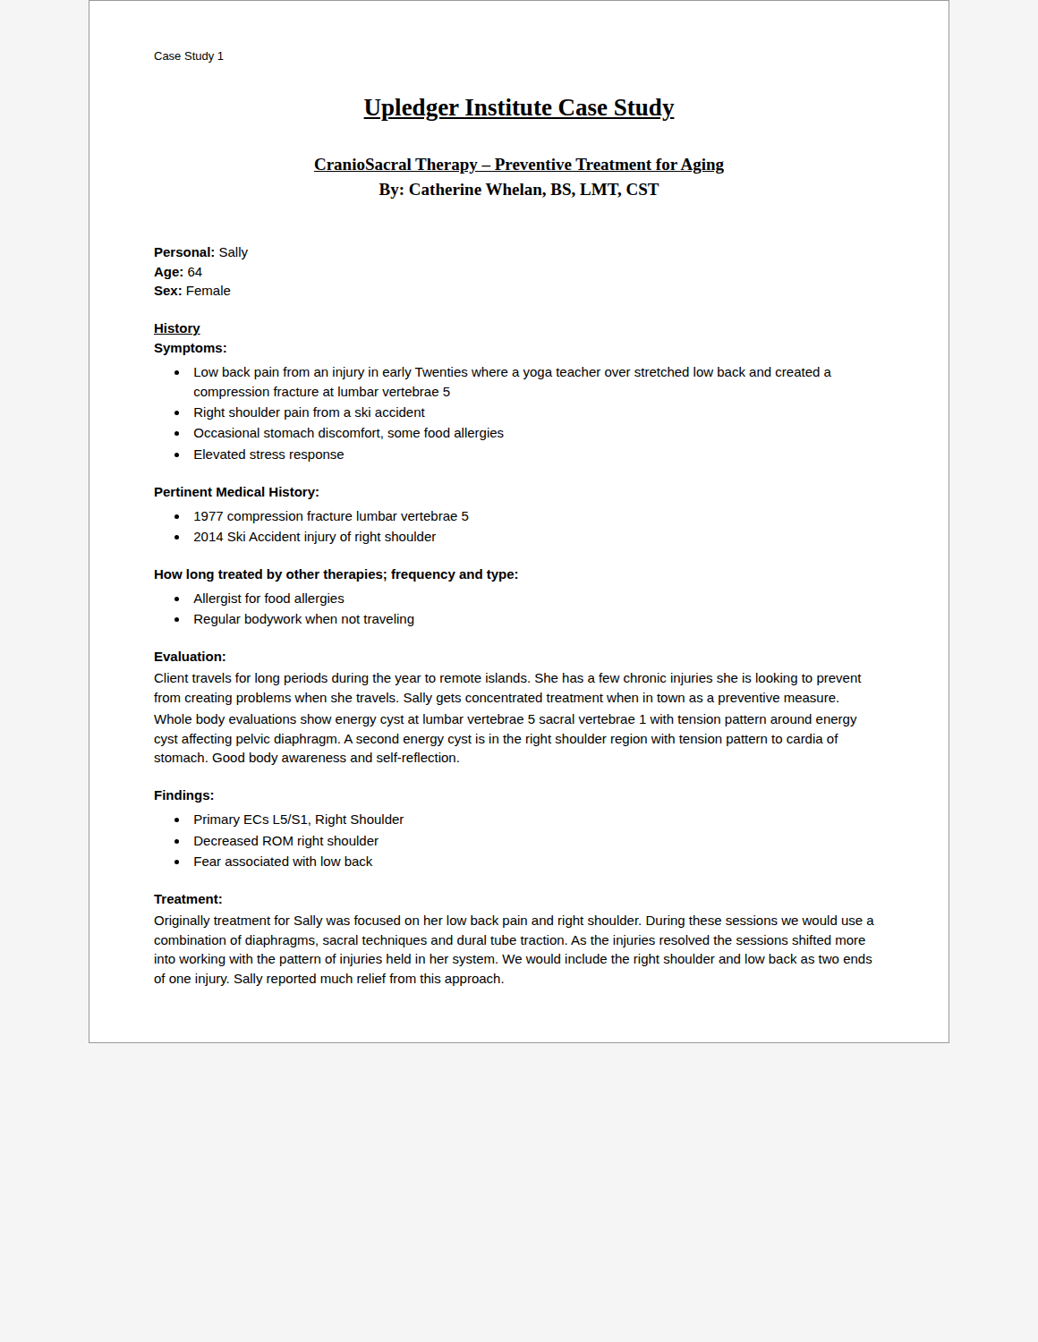Case Study 1
Upledger Institute Case Study
CranioSacral Therapy – Preventive Treatment for Aging
By: Catherine Whelan, BS, LMT, CST
Personal: Sally
Age: 64
Sex: Female
History
Symptoms:
Low back pain from an injury in early Twenties where a yoga teacher over stretched low back and created a compression fracture at lumbar vertebrae 5
Right shoulder pain from a ski accident
Occasional stomach discomfort, some food allergies
Elevated stress response
Pertinent Medical History:
1977 compression fracture lumbar vertebrae 5
2014 Ski Accident injury of right shoulder
How long treated by other therapies; frequency and type:
Allergist for food allergies
Regular bodywork when not traveling
Evaluation:
Client travels for long periods during the year to remote islands. She has a few chronic injuries she is looking to prevent from creating problems when she travels. Sally gets concentrated treatment when in town as a preventive measure.
Whole body evaluations show energy cyst at lumbar vertebrae 5 sacral vertebrae 1 with tension pattern around energy cyst affecting pelvic diaphragm. A second energy cyst is in the right shoulder region with tension pattern to cardia of stomach. Good body awareness and self-reflection.
Findings:
Primary ECs L5/S1, Right Shoulder
Decreased ROM right shoulder
Fear associated with low back
Treatment:
Originally treatment for Sally was focused on her low back pain and right shoulder. During these sessions we would use a combination of diaphragms, sacral techniques and dural tube traction. As the injuries resolved the sessions shifted more into working with the pattern of injuries held in her system. We would include the right shoulder and low back as two ends of one injury. Sally reported much relief from this approach.